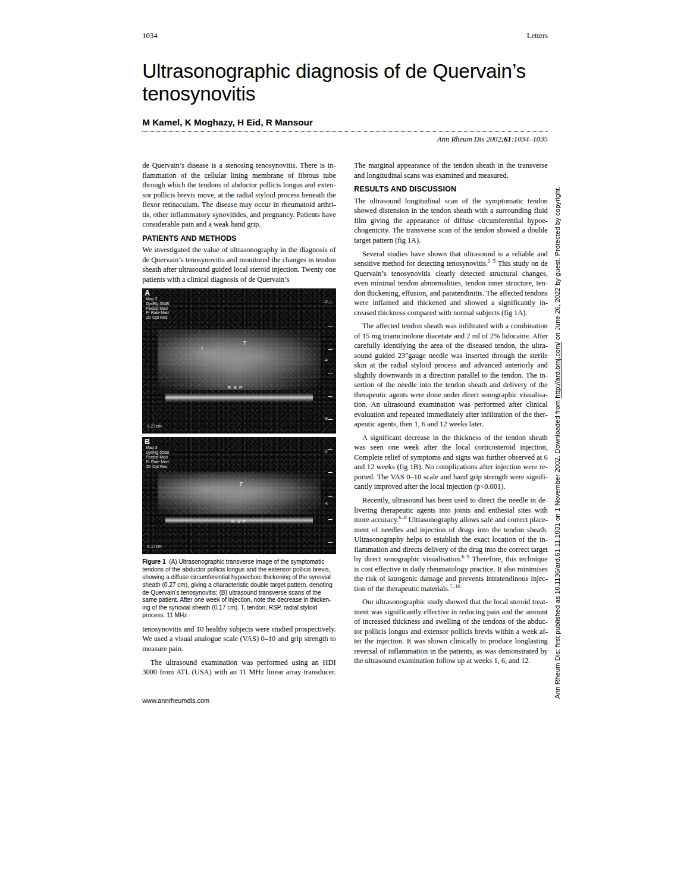Ann Rheum Dis: first published as 10.1136/ard.61.11.1031 on 1 November 2002. Downloaded from http://ard.bmj.com/ on June 26, 2022 by guest. Protected by copyright.
1034 Letters
Ultrasonographic diagnosis of de Quervain’s tenosynovitis
M Kamel, K Moghazy, H Eid, R Mansour
Ann Rheum Dis 2002;61:1034–1035
de Quervain’s disease is a stenosing tenosynovitis. There is inflammation of the cellular lining membrane of fibrous tube through which the tendons of abductor pollicis longus and extensor pollicis brevis move, at the radial styloid process beneath the flexor retinaculum. The disease may occur in rheumatoid arthritis, other inflammatory synovitides, and pregnancy. Patients have considerable pain and a weak hand grip.
Patients and methods
We investigated the value of ultrasonography in the diagnosis of de Quervain’s tenosynovitis and monitored the changes in tendon sheath after ultrasound guided local steroid injection. Twenty one patients with a clinical diagnosis of de Quervain’s
A
Map 3 DynRg 55dB Persist Med Fr Rate Med 2D Opt Res
T
T
R S P
0.27cm
-2
-4
-6
B
Map 3 DynRg 55dB Persist Med Fr Rate Med 2D Opt Res
T
R S P
0.17cm
-2
-4
Figure 1 (A) Ultrasonographic transverse image of the symptomatic tendons of the abductor pollicis longus and the extensor pollicis brevis, showing a diffuse circumferential hypoechoic thickening of the synovial sheath (0.27 cm), giving a characteristic double target pattern, denoting de Quervain’s tenosynovitis; (B) ultrasound transverse scans of the same patient. After one week of injection, note the decrease in thickening of the synovial sheath (0.17 cm). T, tendon; RSP, radial styloid process. 11 MHz.
tenosynovitis and 10 healthy subjects were studied prospectively. We used a visual analogue scale (VAS) 0–10 and grip strength to measure pain.
The ultrasound examination was performed using an HDI 3000 from ATL (USA) with an 11 MHz linear array transducer. The marginal appearance of the tendon sheath in the transverse and longitudinal scans was examined and measured.
Results and discussion
The ultrasound longitudinal scan of the symptomatic tendon showed distension in the tendon sheath with a surrounding fluid film giving the appearance of diffuse circumferential hypoechogenicity. The transverse scan of the tendon showed a double target pattern (fig 1A).
Several studies have shown that ultrasound is a reliable and sensitive method for detecting tenosynovitis.1–5 This study on de Quervain’s tenosynovitis clearly detected structural changes, even minimal tendon abnormalities, tendon inner structure, tendon thickening, effusion, and paratendinitis. The affected tendons were inflamed and thickened and showed a significantly increased thickness compared with normal subjects (fig 1A).
The affected tendon sheath was infiltrated with a combination of 15 mg triamcinolone diacetate and 2 ml of 2% lidocaine. After carefully identifying the area of the diseased tendon, the ultrasound guided 23″gauge needle was inserted through the sterile skin at the radial styloid process and advanced anteriorly and slightly downwards in a direction parallel to the tendon. The insertion of the needle into the tendon sheath and delivery of the therapeutic agents were done under direct sonographic visualisation. An ultrasound examination was performed after clinical evaluation and repeated immediately after infiltration of the therapeutic agents, then 1, 6 and 12 weeks later.
A significant decrease in the thickness of the tendon sheath was seen one week after the local corticosteroid injection, Complete relief of symptoms and signs was further observed at 6 and 12 weeks (fig 1B). No complications after injection were reported. The VAS 0–10 scale and hand grip strength were significantly improved after the local injection (p<0.001).
Recently, ultrasound has been used to direct the needle in delivering therapeutic agents into joints and enthesial sites with more accuracy.6–8 Ultrasonography allows safe and correct placement of needles and injection of drugs into the tendon sheath. Ultrasonography helps to establish the exact location of the inflammation and directs delivery of the drug into the correct target by direct sonographic visualisation.6 9 Therefore, this technique is cost effective in daily rheumatology practice. It also minimises the risk of iatrogenic damage and prevents intratendinous injection of the therapeutic materials.7–10
Our ultrasonographic study showed that the local steroid treatment was significantly effective in reducing pain and the amount of increased thickness and swelling of the tendons of the abductor pollicis longus and extensor pollicis brevis within a week after the injection. It was shown clinically to produce longlasting reversal of inflammation in the patients, as was demonstrated by the ultrasound examination follow up at weeks 1, 6, and 12.
www.annrheumdis.com